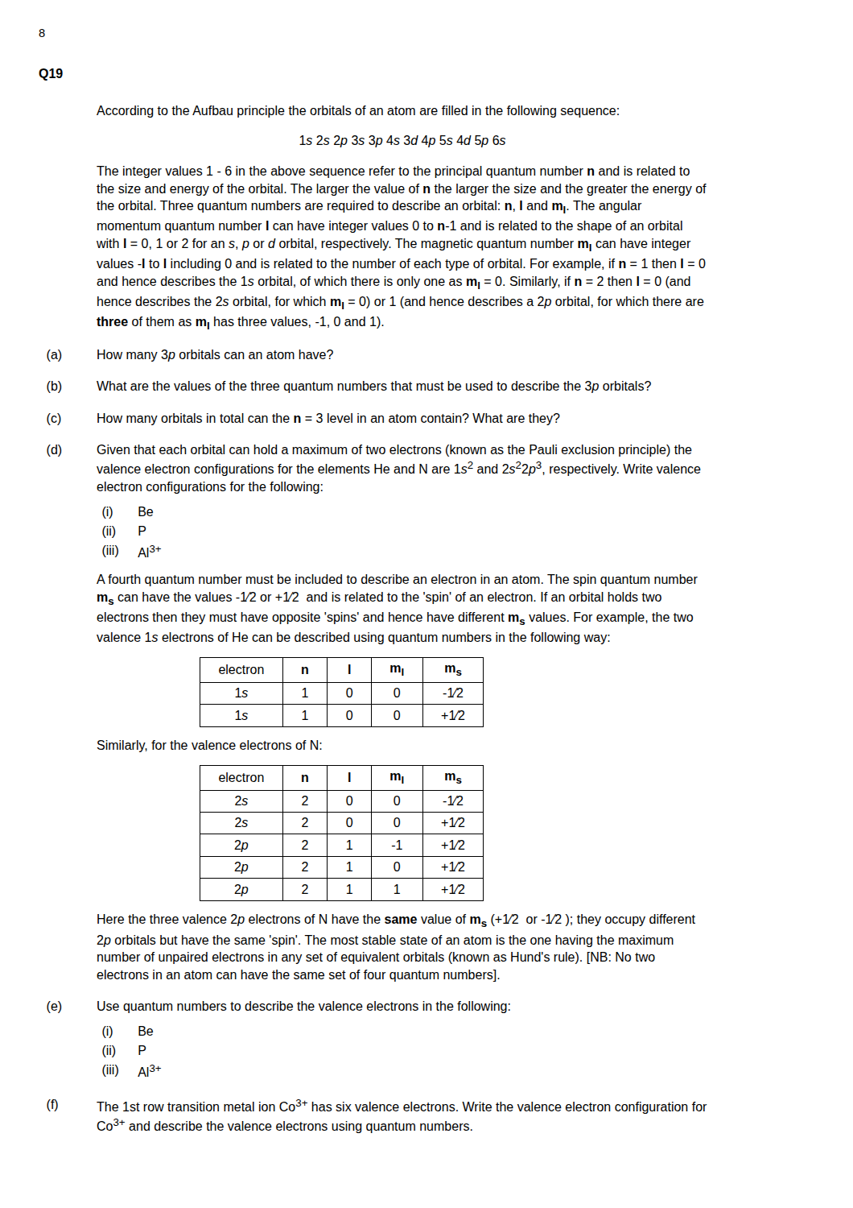8
Q19
According to the Aufbau principle the orbitals of an atom are filled in the following sequence:
1s 2s 2p 3s 3p 4s 3d 4p 5s 4d 5p 6s
The integer values 1 - 6 in the above sequence refer to the principal quantum number n and is related to the size and energy of the orbital. The larger the value of n the larger the size and the greater the energy of the orbital. Three quantum numbers are required to describe an orbital: n, l and ml. The angular momentum quantum number l can have integer values 0 to n-1 and is related to the shape of an orbital with l = 0, 1 or 2 for an s, p or d orbital, respectively. The magnetic quantum number ml can have integer values -l to l including 0 and is related to the number of each type of orbital. For example, if n = 1 then l = 0 and hence describes the 1s orbital, of which there is only one as ml = 0. Similarly, if n = 2 then l = 0 (and hence describes the 2s orbital, for which ml = 0) or 1 (and hence describes a 2p orbital, for which there are three of them as ml has three values, -1, 0 and 1).
(a) How many 3p orbitals can an atom have?
(b) What are the values of the three quantum numbers that must be used to describe the 3p orbitals?
(c) How many orbitals in total can the n = 3 level in an atom contain? What are they?
(d) Given that each orbital can hold a maximum of two electrons (known as the Pauli exclusion principle) the valence electron configurations for the elements He and N are 1s2 and 2s22p3, respectively. Write valence electron configurations for the following:
(i) Be
(ii) P
(iii) Al3+
A fourth quantum number must be included to describe an electron in an atom. The spin quantum number ms can have the values -1⁄2 or +1⁄2 and is related to the 'spin' of an electron. If an orbital holds two electrons then they must have opposite 'spins' and hence have different ms values. For example, the two valence 1s electrons of He can be described using quantum numbers in the following way:
| electron | n | l | m l | m s |
| --- | --- | --- | --- | --- |
| 1 s | 1 | 0 | 0 | -1⁄2 |
| 1 s | 1 | 0 | 0 | +1⁄2 |
Similarly, for the valence electrons of N:
| electron | n | l | m l | m s |
| --- | --- | --- | --- | --- |
| 2 s | 2 | 0 | 0 | -1⁄2 |
| 2 s | 2 | 0 | 0 | +1⁄2 |
| 2 p | 2 | 1 | -1 | +1⁄2 |
| 2 p | 2 | 1 | 0 | +1⁄2 |
| 2 p | 2 | 1 | 1 | +1⁄2 |
Here the three valence 2p electrons of N have the same value of ms (+1⁄2 or -1⁄2 ); they occupy different 2p orbitals but have the same 'spin'. The most stable state of an atom is the one having the maximum number of unpaired electrons in any set of equivalent orbitals (known as Hund's rule). [NB: No two electrons in an atom can have the same set of four quantum numbers].
(e) Use quantum numbers to describe the valence electrons in the following:
(i) Be
(ii) P
(iii) Al3+
(f) The 1st row transition metal ion Co3+ has six valence electrons. Write the valence electron configuration for Co3+ and describe the valence electrons using quantum numbers.